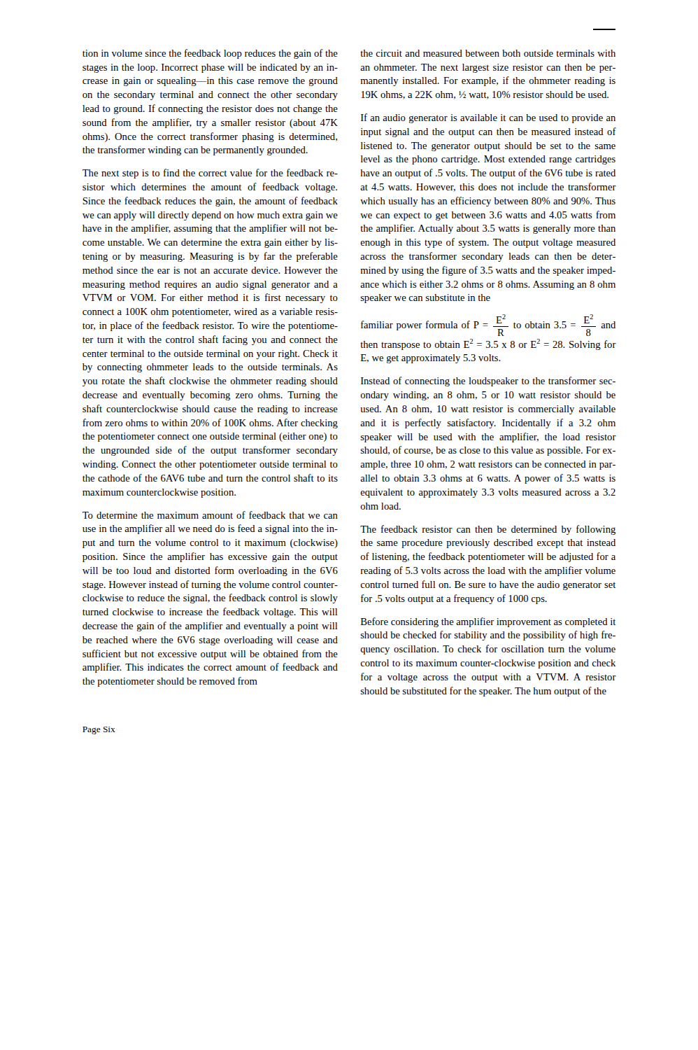tion in volume since the feedback loop reduces the gain of the stages in the loop. Incorrect phase will be indicated by an increase in gain or squealing—in this case remove the ground on the secondary terminal and connect the other secondary lead to ground. If connecting the resistor does not change the sound from the amplifier, try a smaller resistor (about 47K ohms). Once the correct transformer phasing is determined, the transformer winding can be permanently grounded.
The next step is to find the correct value for the feedback resistor which determines the amount of feedback voltage. Since the feedback reduces the gain, the amount of feedback we can apply will directly depend on how much extra gain we have in the amplifier, assuming that the amplifier will not become unstable. We can determine the extra gain either by listening or by measuring. Measuring is by far the preferable method since the ear is not an accurate device. However the measuring method requires an audio signal generator and a VTVM or VOM. For either method it is first necessary to connect a 100K ohm potentiometer, wired as a variable resistor, in place of the feedback resistor. To wire the potentiometer turn it with the control shaft facing you and connect the center terminal to the outside terminal on your right. Check it by connecting ohmmeter leads to the outside terminals. As you rotate the shaft clockwise the ohmmeter reading should decrease and eventually becoming zero ohms. Turning the shaft counterclockwise should cause the reading to increase from zero ohms to within 20% of 100K ohms. After checking the potentiometer connect one outside terminal (either one) to the ungrounded side of the output transformer secondary winding. Connect the other potentiometer outside terminal to the cathode of the 6AV6 tube and turn the control shaft to its maximum counterclockwise position.
To determine the maximum amount of feedback that we can use in the amplifier all we need do is feed a signal into the input and turn the volume control to it maximum (clockwise) position. Since the amplifier has excessive gain the output will be too loud and distorted form overloading in the 6V6 stage. However instead of turning the volume control counterclockwise to reduce the signal, the feedback control is slowly turned clockwise to increase the feedback voltage. This will decrease the gain of the amplifier and eventually a point will be reached where the 6V6 stage overloading will cease and sufficient but not excessive output will be obtained from the amplifier. This indicates the correct amount of feedback and the potentiometer should be removed from
the circuit and measured between both outside terminals with an ohmmeter. The next largest size resistor can then be permanently installed. For example, if the ohmmeter reading is 19K ohms, a 22K ohm, ½ watt, 10% resistor should be used.
If an audio generator is available it can be used to provide an input signal and the output can then be measured instead of listened to. The generator output should be set to the same level as the phono cartridge. Most extended range cartridges have an output of .5 volts. The output of the 6V6 tube is rated at 4.5 watts. However, this does not include the transformer which usually has an efficiency between 80% and 90%. Thus we can expect to get between 3.6 watts and 4.05 watts from the amplifier. Actually about 3.5 watts is generally more than enough in this type of system. The output voltage measured across the transformer secondary leads can then be determined by using the figure of 3.5 watts and the speaker impedance which is either 3.2 ohms or 8 ohms. Assuming an 8 ohm speaker we can substitute in the
familiar power formula of P = E2 R to obtain 3.5 = E28 and then transpose to obtain E2 = 3.5 x 8 or E2 = 28. Solving for E, we get approximately 5.3 volts.
Instead of connecting the loudspeaker to the transformer secondary winding, an 8 ohm, 5 or 10 watt resistor should be used. An 8 ohm, 10 watt resistor is commercially available and it is perfectly satisfactory. Incidentally if a 3.2 ohm speaker will be used with the amplifier, the load resistor should, of course, be as close to this value as possible. For example, three 10 ohm, 2 watt resistors can be connected in parallel to obtain 3.3 ohms at 6 watts. A power of 3.5 watts is equivalent to approximately 3.3 volts measured across a 3.2 ohm load.
The feedback resistor can then be determined by following the same procedure previously described except that instead of listening, the feedback potentiometer will be adjusted for a reading of 5.3 volts across the load with the amplifier volume control turned full on. Be sure to have the audio generator set for .5 volts output at a frequency of 1000 cps.
Before considering the amplifier improvement as completed it should be checked for stability and the possibility of high frequency oscillation. To check for oscillation turn the volume control to its maximum counter-clockwise position and check for a voltage across the output with a VTVM. A resistor should be substituted for the speaker. The hum output of the
Page Six